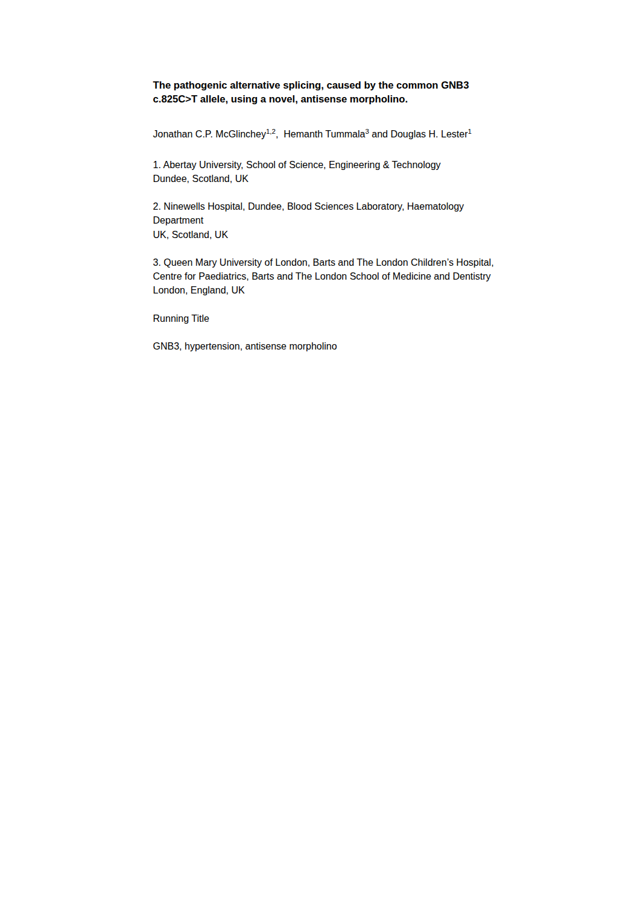The pathogenic alternative splicing, caused by the common GNB3 c.825C>T allele, using a novel, antisense morpholino.
Jonathan C.P. McGlinchey1,2, Hemanth Tummala3 and Douglas H. Lester1
1. Abertay University, School of Science, Engineering & Technology
Dundee, Scotland, UK
2. Ninewells Hospital, Dundee, Blood Sciences Laboratory, Haematology Department
UK, Scotland, UK
3. Queen Mary University of London, Barts and The London Children’s Hospital, Centre for Paediatrics, Barts and The London School of Medicine and Dentistry
London, England, UK
Running Title
GNB3, hypertension, antisense morpholino